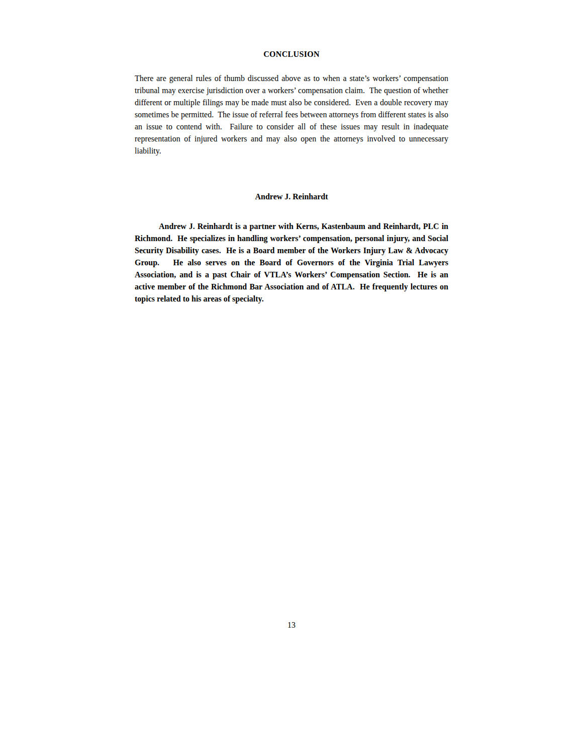CONCLUSION
There are general rules of thumb discussed above as to when a state’s workers’ compensation tribunal may exercise jurisdiction over a workers’ compensation claim. The question of whether different or multiple filings may be made must also be considered. Even a double recovery may sometimes be permitted. The issue of referral fees between attorneys from different states is also an issue to contend with. Failure to consider all of these issues may result in inadequate representation of injured workers and may also open the attorneys involved to unnecessary liability.
Andrew J. Reinhardt
Andrew J. Reinhardt is a partner with Kerns, Kastenbaum and Reinhardt, PLC in Richmond. He specializes in handling workers’ compensation, personal injury, and Social Security Disability cases. He is a Board member of the Workers Injury Law & Advocacy Group. He also serves on the Board of Governors of the Virginia Trial Lawyers Association, and is a past Chair of VTLA’s Workers’ Compensation Section. He is an active member of the Richmond Bar Association and of ATLA. He frequently lectures on topics related to his areas of specialty.
13